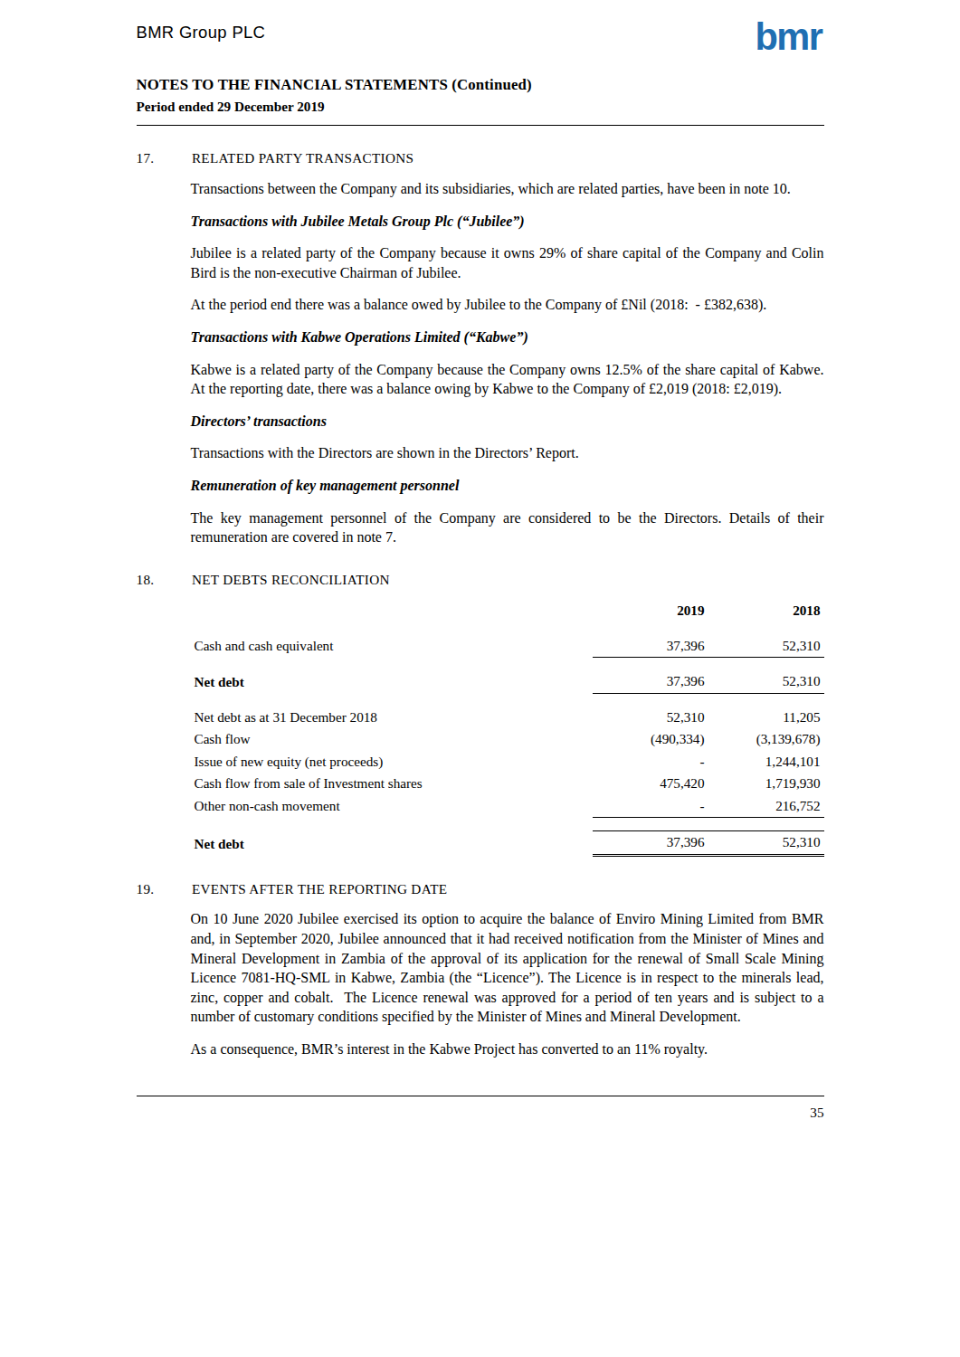BMR Group PLC
bmr
NOTES TO THE FINANCIAL STATEMENTS (Continued)
Period ended 29 December 2019
17. RELATED PARTY TRANSACTIONS
Transactions between the Company and its subsidiaries, which are related parties, have been in note 10.
Transactions with Jubilee Metals Group Plc (“Jubilee”)
Jubilee is a related party of the Company because it owns 29% of share capital of the Company and Colin Bird is the non-executive Chairman of Jubilee.
At the period end there was a balance owed by Jubilee to the Company of £Nil (2018: - £382,638).
Transactions with Kabwe Operations Limited (“Kabwe”)
Kabwe is a related party of the Company because the Company owns 12.5% of the share capital of Kabwe. At the reporting date, there was a balance owing by Kabwe to the Company of £2,019 (2018: £2,019).
Directors’ transactions
Transactions with the Directors are shown in the Directors’ Report.
Remuneration of key management personnel
The key management personnel of the Company are considered to be the Directors. Details of their remuneration are covered in note 7.
18. NET DEBTS RECONCILIATION
| | 2019 | 2018 |
| --- | --- | --- |
| Cash and cash equivalent | 37,396 | 52,310 |
| Net debt | 37,396 | 52,310 |
| Net debt as at 31 December 2018 | 52,310 | 11,205 |
| Cash flow | (490,334) | (3,139,678) |
| Issue of new equity (net proceeds) | - | 1,244,101 |
| Cash flow from sale of Investment shares | 475,420 | 1,719,930 |
| Other non-cash movement | - | 216,752 |
| Net debt | 37,396 | 52,310 |
19. EVENTS AFTER THE REPORTING DATE
On 10 June 2020 Jubilee exercised its option to acquire the balance of Enviro Mining Limited from BMR and, in September 2020, Jubilee announced that it had received notification from the Minister of Mines and Mineral Development in Zambia of the approval of its application for the renewal of Small Scale Mining Licence 7081-HQ-SML in Kabwe, Zambia (the “Licence”). The Licence is in respect to the minerals lead, zinc, copper and cobalt. The Licence renewal was approved for a period of ten years and is subject to a number of customary conditions specified by the Minister of Mines and Mineral Development.
As a consequence, BMR’s interest in the Kabwe Project has converted to an 11% royalty.
35